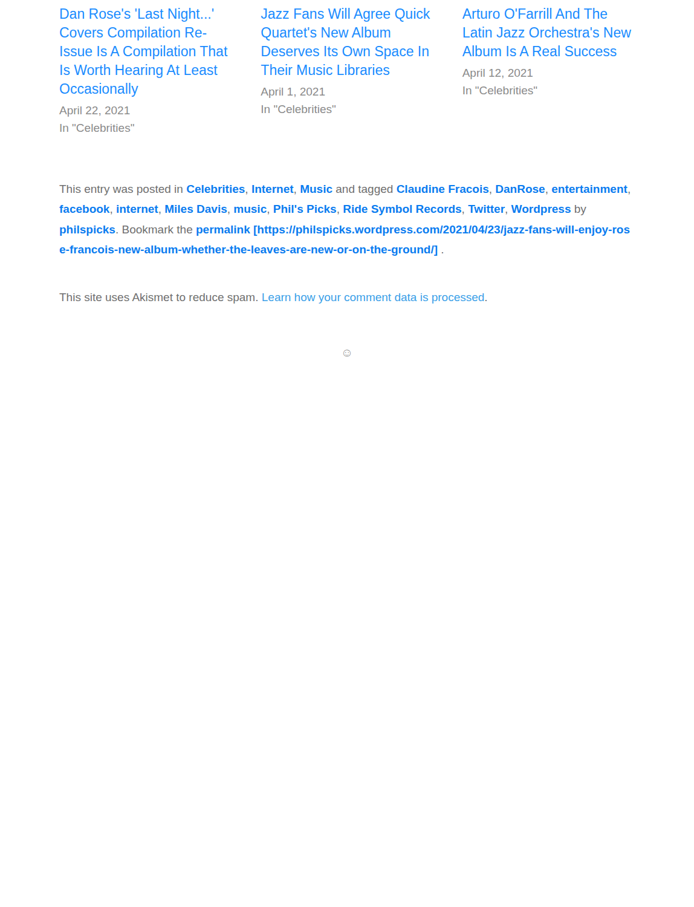Dan Rose's 'Last Night...' Covers Compilation Re-Issue Is A Compilation That Is Worth Hearing At Least Occasionally
April 22, 2021
In "Celebrities"
Jazz Fans Will Agree Quick Quartet's New Album Deserves Its Own Space In Their Music Libraries
April 1, 2021
In "Celebrities"
Arturo O'Farrill And The Latin Jazz Orchestra's New Album Is A Real Success
April 12, 2021
In "Celebrities"
This entry was posted in Celebrities, Internet, Music and tagged Claudine Fracois, DanRose, entertainment, facebook, internet, Miles Davis, music, Phil's Picks, Ride Symbol Records, Twitter, Wordpress by philspicks. Bookmark the permalink [https://philspicks.wordpress.com/2021/04/23/jazz-fans-will-enjoy-rose-francois-new-album-whether-the-leaves-are-new-or-on-the-ground/] .
This site uses Akismet to reduce spam. Learn how your comment data is processed.
☺